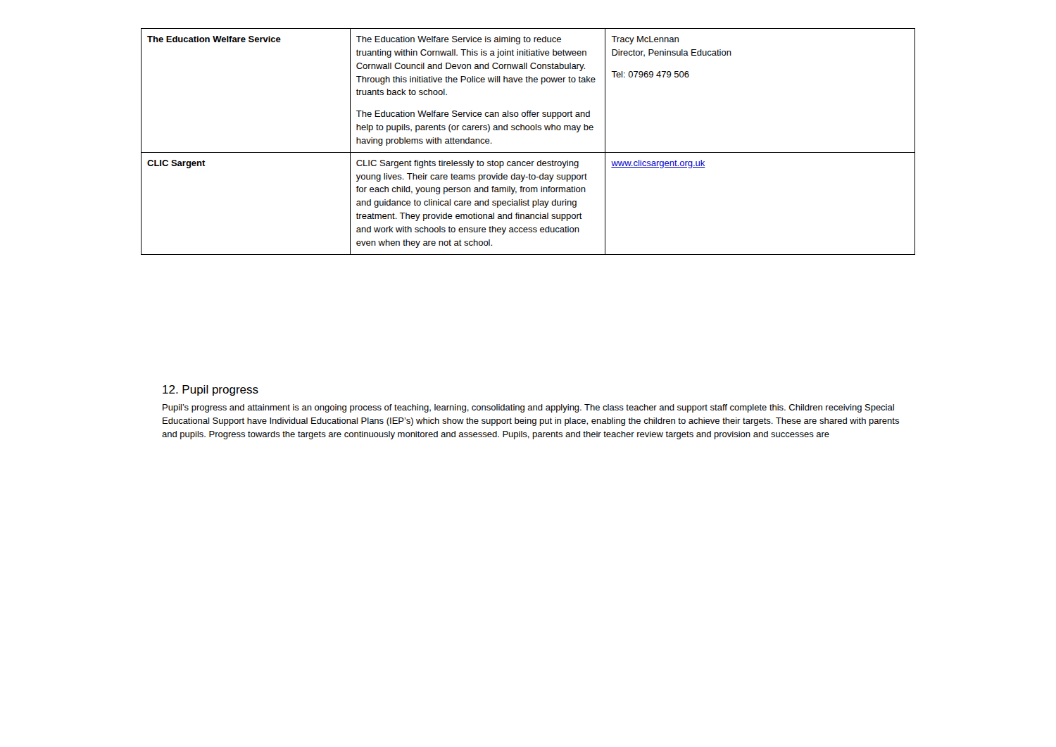| The Education Welfare Service | The Education Welfare Service is aiming to reduce truanting within Cornwall. This is a joint initiative between Cornwall Council and Devon and Cornwall Constabulary. Through this initiative the Police will have the power to take truants back to school. The Education Welfare Service can also offer support and help to pupils, parents (or carers) and schools who may be having problems with attendance. | Tracy McLennan Director, Peninsula Education Tel: 07969 479 506 |
| CLIC Sargent | CLIC Sargent fights tirelessly to stop cancer destroying young lives. Their care teams provide day-to-day support for each child, young person and family, from information and guidance to clinical care and specialist play during treatment. They provide emotional and financial support and work with schools to ensure they access education even when they are not at school. | www.clicsargent.org.uk |
12. Pupil progress
Pupil’s progress and attainment is an ongoing process of teaching, learning, consolidating and applying. The class teacher and support staff complete this. Children receiving Special Educational Support have Individual Educational Plans (IEP’s) which show the support being put in place, enabling the children to achieve their targets. These are shared with parents and pupils. Progress towards the targets are continuously monitored and assessed. Pupils, parents and their teacher review targets and provision and successes are